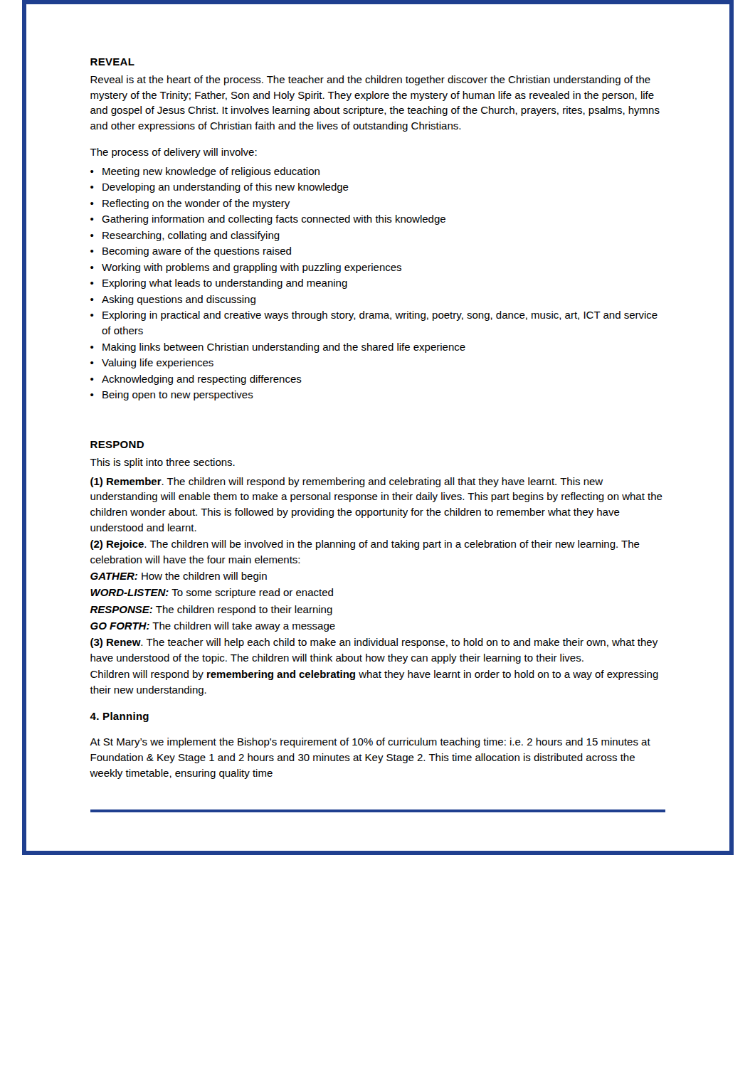REVEAL
Reveal is at the heart of the process. The teacher and the children together discover the Christian understanding of the mystery of the Trinity; Father, Son and Holy Spirit. They explore the mystery of human life as revealed in the person, life and gospel of Jesus Christ. It involves learning about scripture, the teaching of the Church, prayers, rites, psalms, hymns and other expressions of Christian faith and the lives of outstanding Christians.
The process of delivery will involve:
Meeting new knowledge of religious education
Developing an understanding of this new knowledge
Reflecting on the wonder of the mystery
Gathering information and collecting facts connected with this knowledge
Researching, collating and classifying
Becoming aware of the questions raised
Working with problems and grappling with puzzling experiences
Exploring what leads to understanding and meaning
Asking questions and discussing
Exploring in practical and creative ways through story, drama, writing, poetry, song, dance, music, art, ICT and service of others
Making links between Christian understanding and the shared life experience
Valuing life experiences
Acknowledging and respecting differences
Being open to new perspectives
RESPOND
This is split into three sections.
(1) Remember. The children will respond by remembering and celebrating all that they have learnt. This new understanding will enable them to make a personal response in their daily lives. This part begins by reflecting on what the children wonder about. This is followed by providing the opportunity for the children to remember what they have understood and learnt.
(2) Rejoice. The children will be involved in the planning of and taking part in a celebration of their new learning. The celebration will have the four main elements:
GATHER: How the children will begin
WORD-LISTEN: To some scripture read or enacted
RESPONSE: The children respond to their learning
GO FORTH: The children will take away a message
(3) Renew. The teacher will help each child to make an individual response, to hold on to and make their own, what they have understood of the topic. The children will think about how they can apply their learning to their lives.
Children will respond by remembering and celebrating what they have learnt in order to hold on to a way of expressing their new understanding.
4. Planning
At St Mary’s we implement the Bishop's requirement of 10% of curriculum teaching time: i.e. 2 hours and 15 minutes at Foundation & Key Stage 1 and 2 hours and 30 minutes at Key Stage 2. This time allocation is distributed across the weekly timetable, ensuring quality time